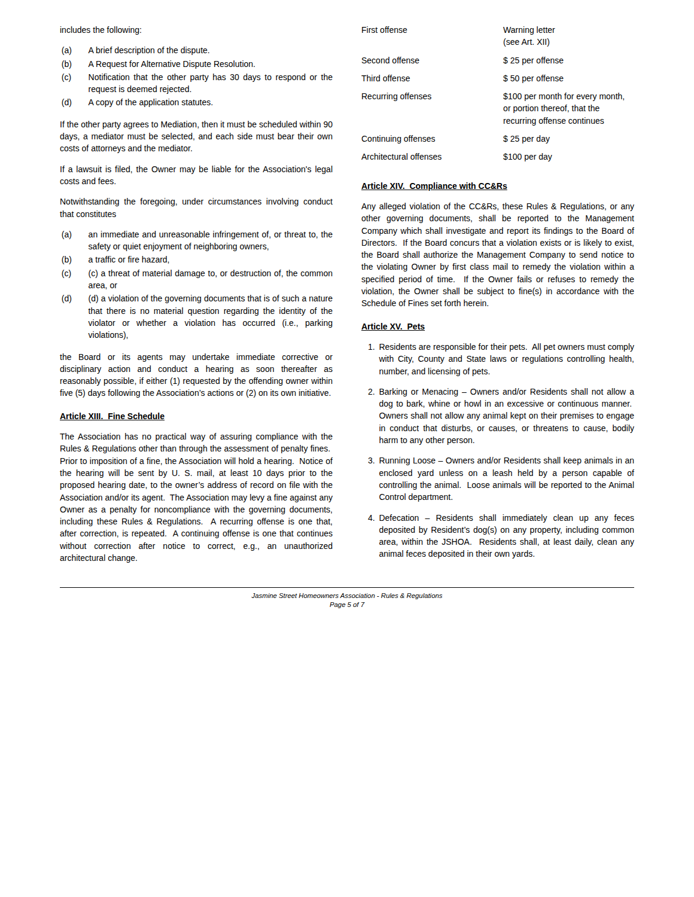includes the following:
| (a) | A brief description of the dispute. |
| (b) | A Request for Alternative Dispute Resolution. |
| (c) | Notification that the other party has 30 days to respond or the request is deemed rejected. |
| (d) | A copy of the application statutes. |
If the other party agrees to Mediation, then it must be scheduled within 90 days, a mediator must be selected, and each side must bear their own costs of attorneys and the mediator.
If a lawsuit is filed, the Owner may be liable for the Association's legal costs and fees.
Notwithstanding the foregoing, under circumstances involving conduct that constitutes
| (a) | an immediate and unreasonable infringement of, or threat to, the safety or quiet enjoyment of neighboring owners, |
| (b) | a traffic or fire hazard, |
| (c) | (c) a threat of material damage to, or destruction of, the common area, or |
| (d) | (d) a violation of the governing documents that is of such a nature that there is no material question regarding the identity of the violator or whether a violation has occurred (i.e., parking violations), |
the Board or its agents may undertake immediate corrective or disciplinary action and conduct a hearing as soon thereafter as reasonably possible, if either (1) requested by the offending owner within five (5) days following the Association’s actions or (2) on its own initiative.
Article XIII. Fine Schedule
The Association has no practical way of assuring compliance with the Rules & Regulations other than through the assessment of penalty fines. Prior to imposition of a fine, the Association will hold a hearing. Notice of the hearing will be sent by U. S. mail, at least 10 days prior to the proposed hearing date, to the owner’s address of record on file with the Association and/or its agent. The Association may levy a fine against any Owner as a penalty for noncompliance with the governing documents, including these Rules & Regulations. A recurring offense is one that, after correction, is repeated. A continuing offense is one that continues without correction after notice to correct, e.g., an unauthorized architectural change.
| First offense | Warning letter (see Art. XII) |
| Second offense | $ 25 per offense |
| Third offense | $ 50 per offense |
| Recurring offenses | $100 per month for every month, or portion thereof, that the recurring offense continues |
| Continuing offenses | $ 25 per day |
| Architectural offenses | $100 per day |
Article XIV. Compliance with CC&Rs
Any alleged violation of the CC&Rs, these Rules & Regulations, or any other governing documents, shall be reported to the Management Company which shall investigate and report its findings to the Board of Directors. If the Board concurs that a violation exists or is likely to exist, the Board shall authorize the Management Company to send notice to the violating Owner by first class mail to remedy the violation within a specified period of time. If the Owner fails or refuses to remedy the violation, the Owner shall be subject to fine(s) in accordance with the Schedule of Fines set forth herein.
Article XV. Pets
Residents are responsible for their pets. All pet owners must comply with City, County and State laws or regulations controlling health, number, and licensing of pets.
Barking or Menacing – Owners and/or Residents shall not allow a dog to bark, whine or howl in an excessive or continuous manner. Owners shall not allow any animal kept on their premises to engage in conduct that disturbs, or causes, or threatens to cause, bodily harm to any other person.
Running Loose – Owners and/or Residents shall keep animals in an enclosed yard unless on a leash held by a person capable of controlling the animal. Loose animals will be reported to the Animal Control department.
Defecation – Residents shall immediately clean up any feces deposited by Resident’s dog(s) on any property, including common area, within the JSHOA. Residents shall, at least daily, clean any animal feces deposited in their own yards.
Jasmine Street Homeowners Association - Rules & Regulations
Page 5 of 7